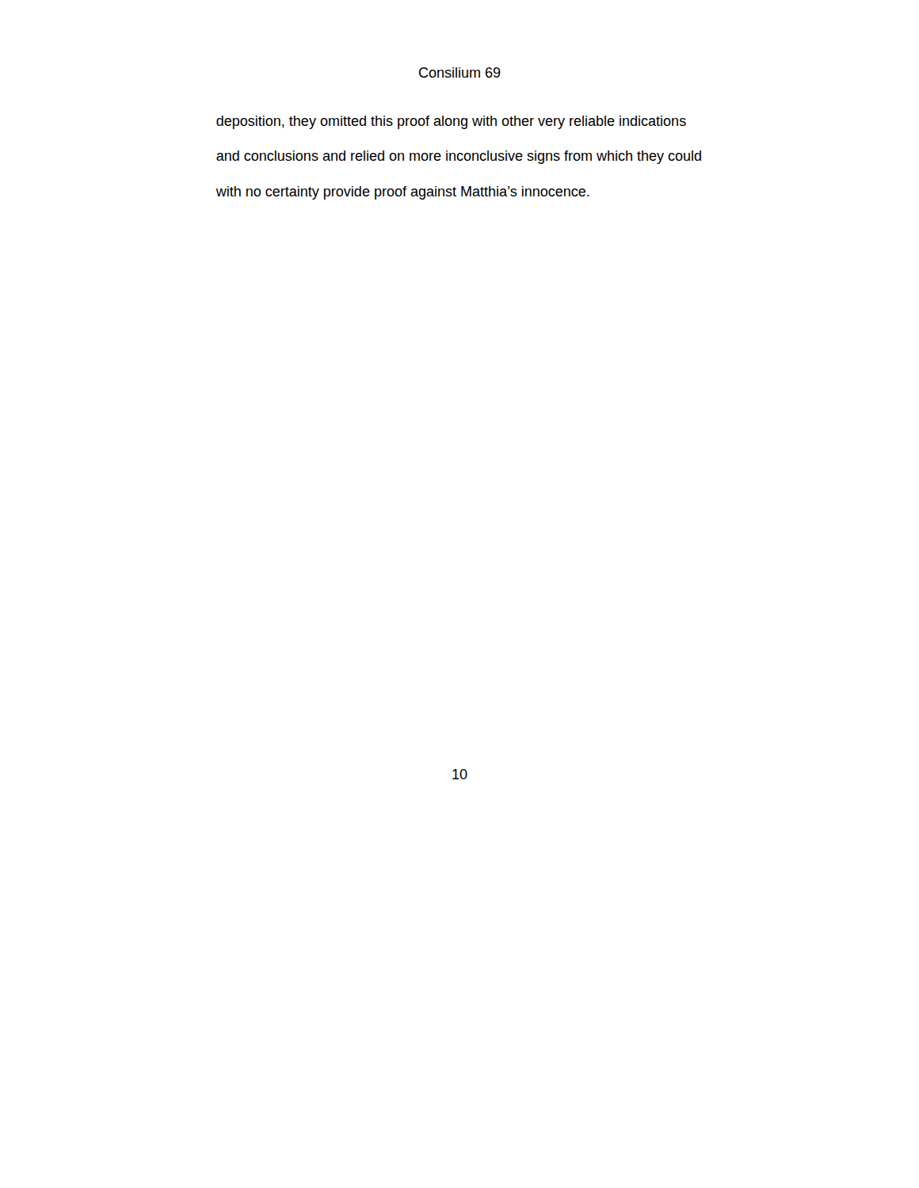Consilium 69
deposition, they omitted this proof along with other very reliable indications and conclusions and relied on more inconclusive signs from which they could with no certainty provide proof against Matthia’s innocence.
10